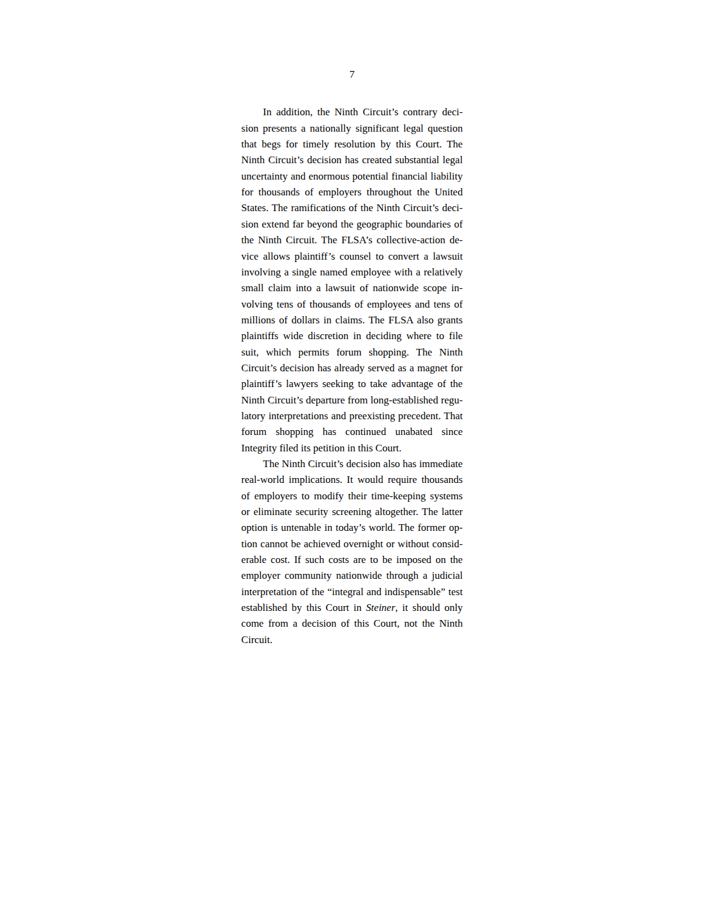7
In addition, the Ninth Circuit’s contrary decision presents a nationally significant legal question that begs for timely resolution by this Court. The Ninth Circuit’s decision has created substantial legal uncertainty and enormous potential financial liability for thousands of employers throughout the United States. The ramifications of the Ninth Circuit’s decision extend far beyond the geographic boundaries of the Ninth Circuit. The FLSA’s collective-action device allows plaintiff’s counsel to convert a lawsuit involving a single named employee with a relatively small claim into a lawsuit of nationwide scope involving tens of thousands of employees and tens of millions of dollars in claims. The FLSA also grants plaintiffs wide discretion in deciding where to file suit, which permits forum shopping. The Ninth Circuit’s decision has already served as a magnet for plaintiff’s lawyers seeking to take advantage of the Ninth Circuit’s departure from long-established regulatory interpretations and preexisting precedent. That forum shopping has continued unabated since Integrity filed its petition in this Court.
The Ninth Circuit’s decision also has immediate real-world implications. It would require thousands of employers to modify their time-keeping systems or eliminate security screening altogether. The latter option is untenable in today’s world. The former option cannot be achieved overnight or without considerable cost. If such costs are to be imposed on the employer community nationwide through a judicial interpretation of the “integral and indispensable” test established by this Court in Steiner, it should only come from a decision of this Court, not the Ninth Circuit.